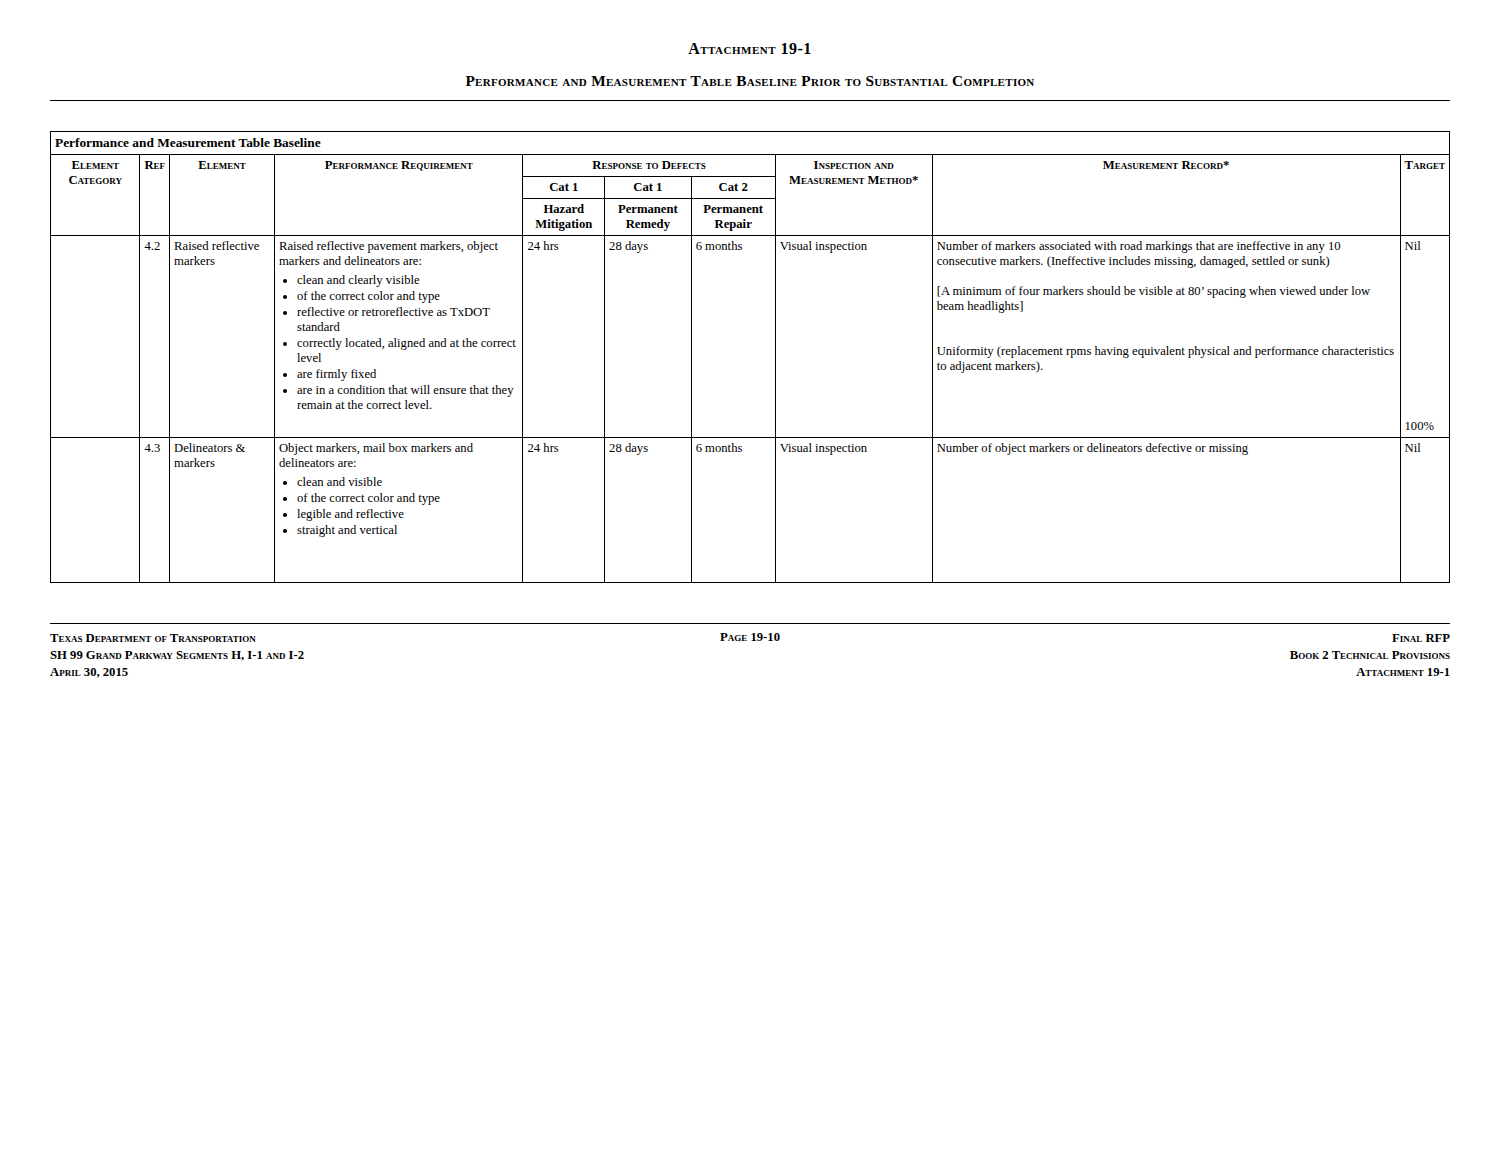Attachment 19-1
Performance and Measurement Table Baseline Prior to Substantial Completion
| Performance and Measurement Table Baseline |
| Element Category | Ref | Element | Performance Requirement | Response to Defects | Inspection and Measurement Method* | Measurement Record* | Target |
| Cat 1 | Cat 1 | Cat 2 |
| Hazard Mitiga­tion | Perma­nent Remedy | Perma­nent Repair |
| | 4.2 | Raised reflective markers | Raised reflective pavement markers, object markers and delineators are: clean and clearly visible of the correct color and type reflective or retroreflective as TxDOT standard correctly located, aligned and at the correct level are firmly fixed are in a condition that will ensure that they remain at the correct level. | 24 hrs | 28 days | 6 months | Visual inspection | Number of markers associated with road markings that are ineffective in any 10 consecutive markers. (Ineffective includes missing, damaged, settled or sunk) [A minimum of four markers should be visible at 80’ spacing when viewed under low beam headlights] Uniformity (replacement rpms having equivalent physical and performance characteristics to adjacent markers). | Nil 100% |
| | 4.3 | Delineators & markers | Object markers, mail box markers and delineators are: clean and visible of the correct color and type legible and reflective straight and vertical | 24 hrs | 28 days | 6 months | Visual inspection | Number of object markers or delineators defective or missing | Nil |
| Texas Department of Transportation SH 99 Grand Parkway Segments H, I-1 and I-2 April 30, 2015 | Page 19-10 | Final RFP Book 2 Technical Provisions Attachment 19-1 |